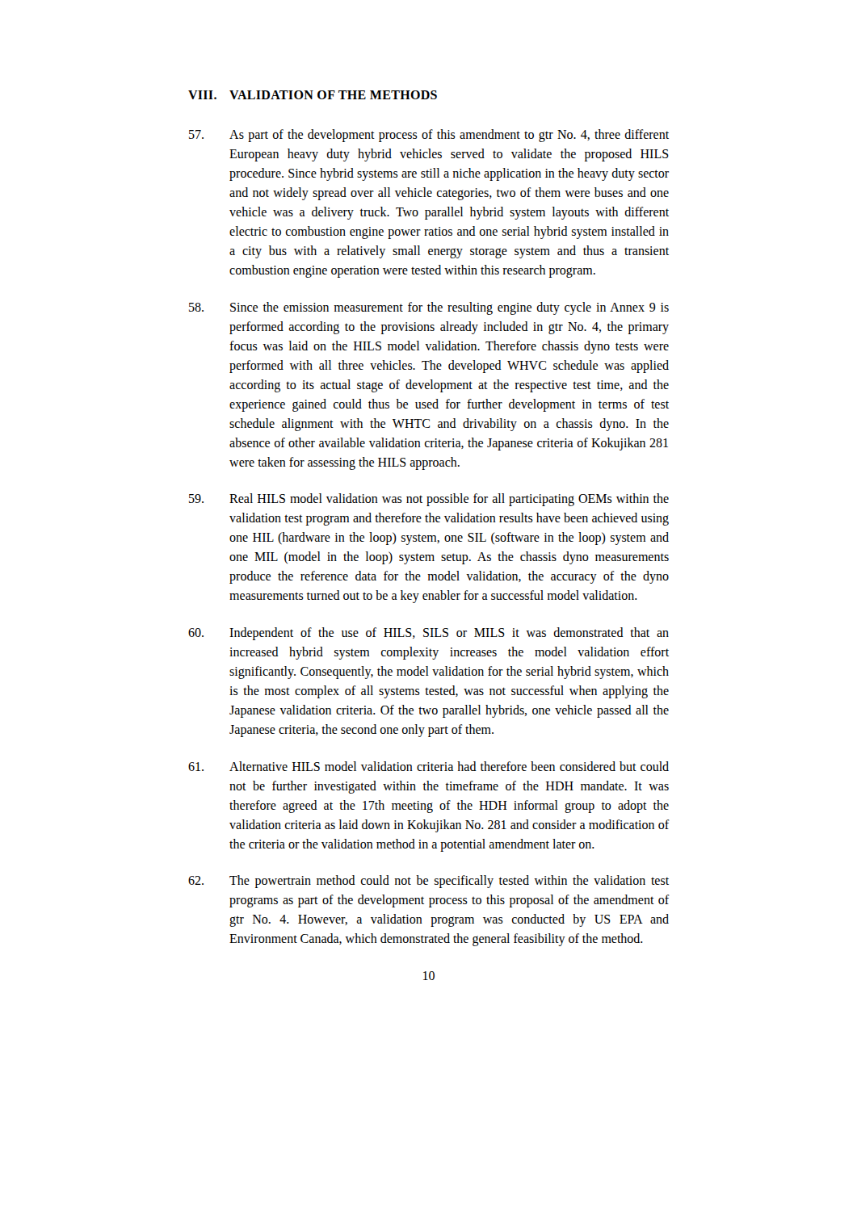VIII. VALIDATION OF THE METHODS
57.
As part of the development process of this amendment to gtr No. 4, three different European heavy duty hybrid vehicles served to validate the proposed HILS procedure. Since hybrid systems are still a niche application in the heavy duty sector and not widely spread over all vehicle categories, two of them were buses and one vehicle was a delivery truck. Two parallel hybrid system layouts with different electric to combustion engine power ratios and one serial hybrid system installed in a city bus with a relatively small energy storage system and thus a transient combustion engine operation were tested within this research program.
58.
Since the emission measurement for the resulting engine duty cycle in Annex 9 is performed according to the provisions already included in gtr No. 4, the primary focus was laid on the HILS model validation. Therefore chassis dyno tests were performed with all three vehicles. The developed WHVC schedule was applied according to its actual stage of development at the respective test time, and the experience gained could thus be used for further development in terms of test schedule alignment with the WHTC and drivability on a chassis dyno. In the absence of other available validation criteria, the Japanese criteria of Kokujikan 281 were taken for assessing the HILS approach.
59.
Real HILS model validation was not possible for all participating OEMs within the validation test program and therefore the validation results have been achieved using one HIL (hardware in the loop) system, one SIL (software in the loop) system and one MIL (model in the loop) system setup. As the chassis dyno measurements produce the reference data for the model validation, the accuracy of the dyno measurements turned out to be a key enabler for a successful model validation.
60.
Independent of the use of HILS, SILS or MILS it was demonstrated that an increased hybrid system complexity increases the model validation effort significantly. Consequently, the model validation for the serial hybrid system, which is the most complex of all systems tested, was not successful when applying the Japanese validation criteria. Of the two parallel hybrids, one vehicle passed all the Japanese criteria, the second one only part of them.
61.
Alternative HILS model validation criteria had therefore been considered but could not be further investigated within the timeframe of the HDH mandate. It was therefore agreed at the 17th meeting of the HDH informal group to adopt the validation criteria as laid down in Kokujikan No. 281 and consider a modification of the criteria or the validation method in a potential amendment later on.
62.
The powertrain method could not be specifically tested within the validation test programs as part of the development process to this proposal of the amendment of gtr No. 4. However, a validation program was conducted by US EPA and Environment Canada, which demonstrated the general feasibility of the method.
10